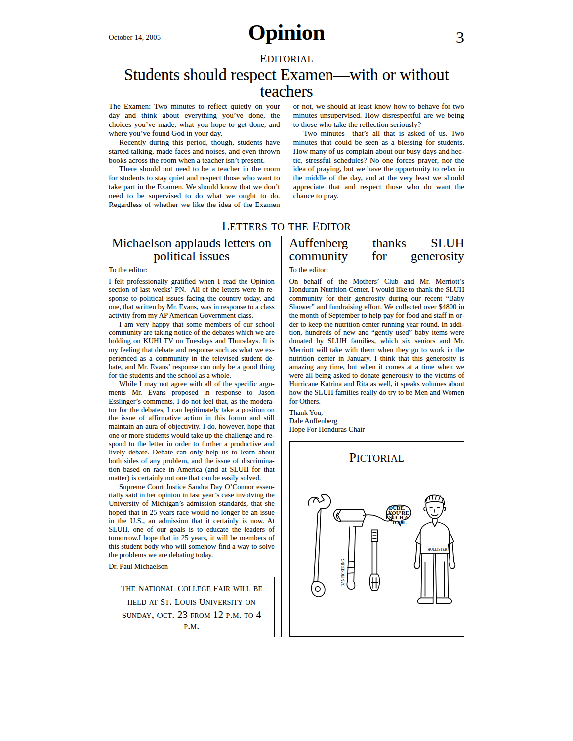October 14, 2005
Opinion
3
Editorial
Students should respect Examen—with or without teachers
The Examen: Two minutes to reflect quietly on your day and think about everything you’ve done, the choices you’ve made, what you hope to get done, and where you’ve found God in your day.
Recently during this period, though, students have started talking, made faces and noises, and even thrown books across the room when a teacher isn’t present.
There should not need to be a teacher in the room for students to stay quiet and respect those who want to take part in the Examen. We should know that we don’t need to be supervised to do what we ought to do. Regardless of whether we like the idea of the Examen or not, we should at least know how to behave for two minutes unsupervised. How disrespectful are we being to those who take the reflection seriously?
Two minutes—that’s all that is asked of us. Two minutes that could be seen as a blessing for students. How many of us complain about our busy days and hectic, stressful schedules? No one forces prayer, nor the idea of praying, but we have the opportunity to relax in the middle of the day, and at the very least we should appreciate that and respect those who do want the chance to pray.
Letters to the Editor
Michaelson applauds letters on political issues
To the editor:
I felt professionally gratified when I read the Opinion section of last weeks’ PN. All of the letters were in response to political issues facing the country today, and one, that written by Mr. Evans, was in response to a class activity from my AP American Government class.
I am very happy that some members of our school community are taking notice of the debates which we are holding on KUHI TV on Tuesdays and Thursdays. It is my feeling that debate and response such as what we experienced as a community in the televised student debate, and Mr. Evans’ response can only be a good thing for the students and the school as a whole.
While I may not agree with all of the specific arguments Mr. Evans proposed in response to Jason Esslinger’s comments, I do not feel that, as the moderator for the debates, I can legitimately take a position on the issue of affirmative action in this forum and still maintain an aura of objectivity. I do, however, hope that one or more students would take up the challenge and respond to the letter in order to further a productive and lively debate. Debate can only help us to learn about both sides of any problem, and the issue of discrimination based on race in America (and at SLUH for that matter) is certainly not one that can be easily solved.
Supreme Court Justice Sandra Day O’Connor essentially said in her opinion in last year’s case involving the University of Michigan’s admission standards, that she hoped that in 25 years race would no longer be an issue in the U.S., an admission that it certainly is now. At SLUH, one of our goals is to educate the leaders of tomorrow.I hope that in 25 years, it will be members of this student body who will somehow find a way to solve the problems we are debating today.
Dr. Paul Michaelson
The National College Fair will be held at St. Louis University on Sunday, Oct. 23 from 12 p.m. to 4 p.m.
Auffenberg thanks SLUH community for generosity
To the editor:
On behalf of the Mothers’ Club and Mr. Merriott’s Honduran Nutrition Center, I would like to thank the SLUH community for their generosity during our recent “Baby Shower” and fundraising effort. We collected over $4800 in the month of September to help pay for food and staff in order to keep the nutrition center running year round. In addition, hundreds of new and “gently used” baby items were donated by SLUH families, which six seniors and Mr. Merriott will take with them when they go to work in the nutrition center in January. I think that this generosity is amazing any time, but when it comes at a time when we were all being asked to donate generously to the victims of Hurricane Katrina and Rita as well, it speaks volumes about how the SLUH families really do try to be Men and Women for Others.
Thank You,
Dale Auffenberg
Hope For Honduras Chair
Pictorial
DUDE, YOU’RE SUCH A TOOL HOLLISTER DAN PICKERING